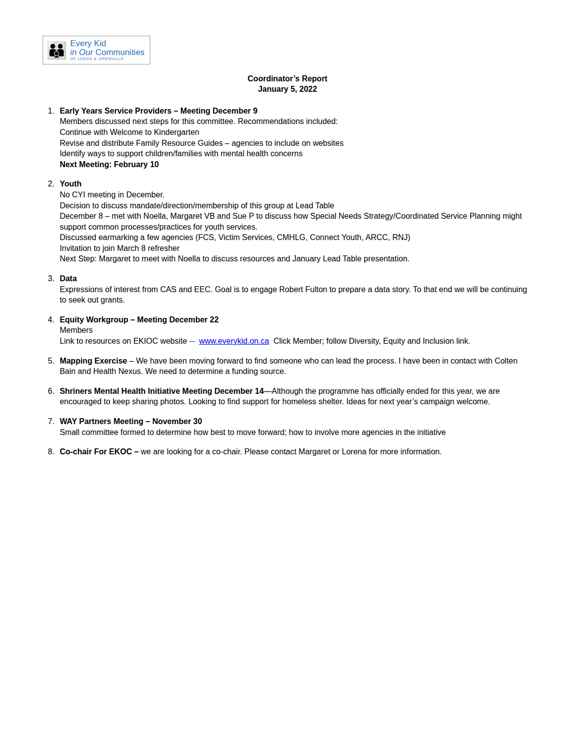👪
Every Kid
in Our Communities
OF LEEDS & GRENVILLE
Coordinator’s ReportJanuary 5, 2022
Early Years Service Providers – Meeting December 9 Members discussed next steps for this committee. Recommendations included: Continue with Welcome to Kindergarten Revise and distribute Family Resource Guides – agencies to include on websites Identify ways to support children/families with mental health concerns Next Meeting: February 10
Youth No CYI meeting in December. Decision to discuss mandate/direction/membership of this group at Lead Table December 8 – met with Noella, Margaret VB and Sue P to discuss how Special Needs Strategy/Coordinated Service Planning might support common processes/practices for youth services. Discussed earmarking a few agencies (FCS, Victim Services, CMHLG, Connect Youth, ARCC, RNJ) Invitation to join March 8 refresher Next Step: Margaret to meet with Noella to discuss resources and January Lead Table presentation.
Data Expressions of interest from CAS and EEC. Goal is to engage Robert Fulton to prepare a data story. To that end we will be continuing to seek out grants.
Equity Workgroup – Meeting December 22 Members Link to resources on EKIOC website -- www.everykid.on.ca Click Member; follow Diversity, Equity and Inclusion link.
Mapping Exercise – We have been moving forward to find someone who can lead the process. I have been in contact with Colten Bain and Health Nexus. We need to determine a funding source.
Shriners Mental Health Initiative Meeting December 14—Although the programme has officially ended for this year, we are encouraged to keep sharing photos. Looking to find support for homeless shelter. Ideas for next year’s campaign welcome.
WAY Partners Meeting – November 30 Small committee formed to determine how best to move forward; how to involve more agencies in the initiative
Co-chair For EKOC – we are looking for a co-chair. Please contact Margaret or Lorena for more information.